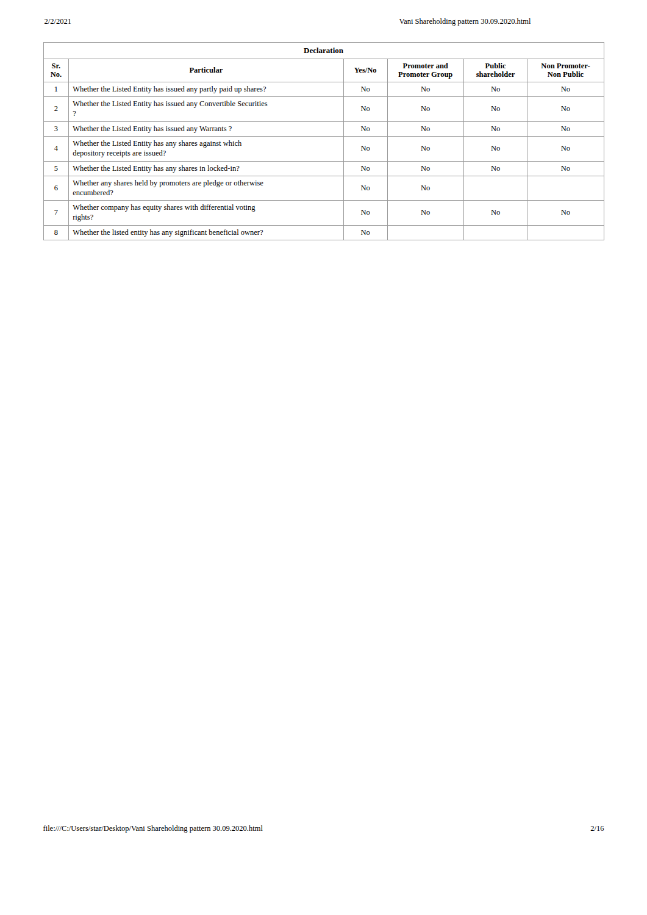2/2/2021
Vani Shareholding pattern 30.09.2020.html
Declaration
| Sr. No. | Particular | Yes/No | Promoter and Promoter Group | Public shareholder | Non Promoter- Non Public |
| --- | --- | --- | --- | --- | --- |
| 1 | Whether the Listed Entity has issued any partly paid up shares? | No | No | No | No |
| 2 | Whether the Listed Entity has issued any Convertible Securities ? | No | No | No | No |
| 3 | Whether the Listed Entity has issued any Warrants ? | No | No | No | No |
| 4 | Whether the Listed Entity has any shares against which depository receipts are issued? | No | No | No | No |
| 5 | Whether the Listed Entity has any shares in locked-in? | No | No | No | No |
| 6 | Whether any shares held by promoters are pledge or otherwise encumbered? | No | No | | |
| 7 | Whether company has equity shares with differential voting rights? | No | No | No | No |
| 8 | Whether the listed entity has any significant beneficial owner? | No | | | |
file:///C:/Users/star/Desktop/Vani Shareholding pattern 30.09.2020.html
2/16